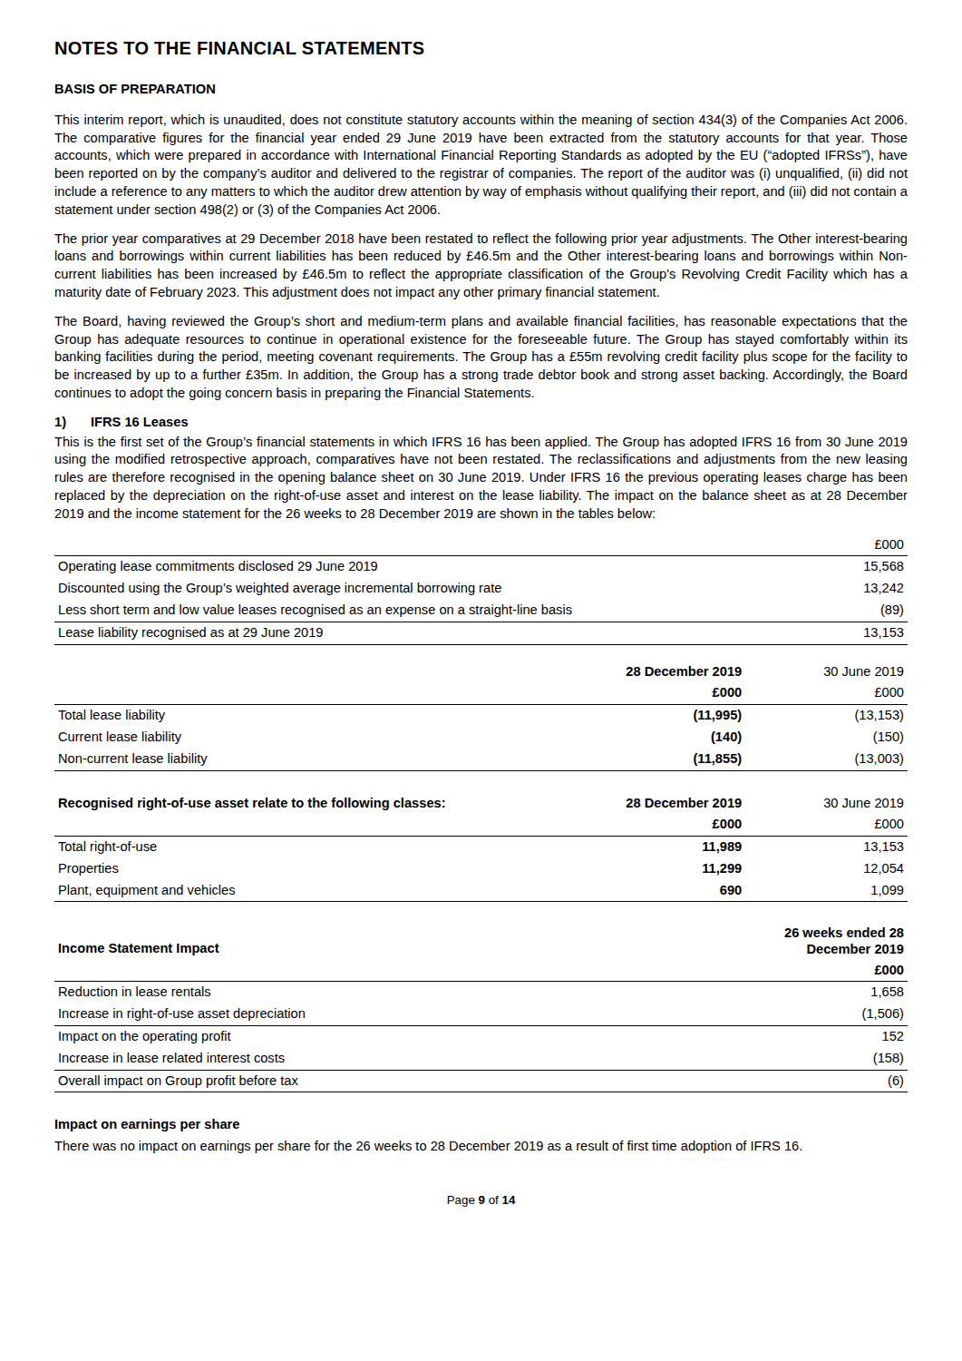NOTES TO THE FINANCIAL STATEMENTS
BASIS OF PREPARATION
This interim report, which is unaudited, does not constitute statutory accounts within the meaning of section 434(3) of the Companies Act 2006. The comparative figures for the financial year ended 29 June 2019 have been extracted from the statutory accounts for that year. Those accounts, which were prepared in accordance with International Financial Reporting Standards as adopted by the EU (“adopted IFRSs”), have been reported on by the company’s auditor and delivered to the registrar of companies. The report of the auditor was (i) unqualified, (ii) did not include a reference to any matters to which the auditor drew attention by way of emphasis without qualifying their report, and (iii) did not contain a statement under section 498(2) or (3) of the Companies Act 2006.
The prior year comparatives at 29 December 2018 have been restated to reflect the following prior year adjustments. The Other interest-bearing loans and borrowings within current liabilities has been reduced by £46.5m and the Other interest-bearing loans and borrowings within Non-current liabilities has been increased by £46.5m to reflect the appropriate classification of the Group's Revolving Credit Facility which has a maturity date of February 2023. This adjustment does not impact any other primary financial statement.
The Board, having reviewed the Group’s short and medium-term plans and available financial facilities, has reasonable expectations that the Group has adequate resources to continue in operational existence for the foreseeable future. The Group has stayed comfortably within its banking facilities during the period, meeting covenant requirements. The Group has a £55m revolving credit facility plus scope for the facility to be increased by up to a further £35m. In addition, the Group has a strong trade debtor book and strong asset backing. Accordingly, the Board continues to adopt the going concern basis in preparing the Financial Statements.
1) IFRS 16 Leases
This is the first set of the Group’s financial statements in which IFRS 16 has been applied. The Group has adopted IFRS 16 from 30 June 2019 using the modified retrospective approach, comparatives have not been restated. The reclassifications and adjustments from the new leasing rules are therefore recognised in the opening balance sheet on 30 June 2019. Under IFRS 16 the previous operating leases charge has been replaced by the depreciation on the right-of-use asset and interest on the lease liability. The impact on the balance sheet as at 28 December 2019 and the income statement for the 26 weeks to 28 December 2019 are shown in the tables below:
| | £000 |
| Operating lease commitments disclosed 29 June 2019 | 15,568 |
| Discounted using the Group’s weighted average incremental borrowing rate | 13,242 |
| Less short term and low value leases recognised as an expense on a straight-line basis | (89) |
| Lease liability recognised as at 29 June 2019 | 13,153 |
| | 28 December 2019 | 30 June 2019 |
| | £000 | £000 |
| Total lease liability | (11,995) | (13,153) |
| Current lease liability | (140) | (150) |
| Non-current lease liability | (11,855) | (13,003) |
| Recognised right-of-use asset relate to the following classes: | 28 December 2019 | 30 June 2019 |
| | £000 | £000 |
| Total right-of-use | 11,989 | 13,153 |
| Properties | 11,299 | 12,054 |
| Plant, equipment and vehicles | 690 | 1,099 |
| Income Statement Impact | 26 weeks ended 28 December 2019 |
| | £000 |
| Reduction in lease rentals | 1,658 |
| Increase in right-of-use asset depreciation | (1,506) |
| Impact on the operating profit | 152 |
| Increase in lease related interest costs | (158) |
| Overall impact on Group profit before tax | (6) |
Impact on earnings per share
There was no impact on earnings per share for the 26 weeks to 28 December 2019 as a result of first time adoption of IFRS 16.
Page 9 of 14